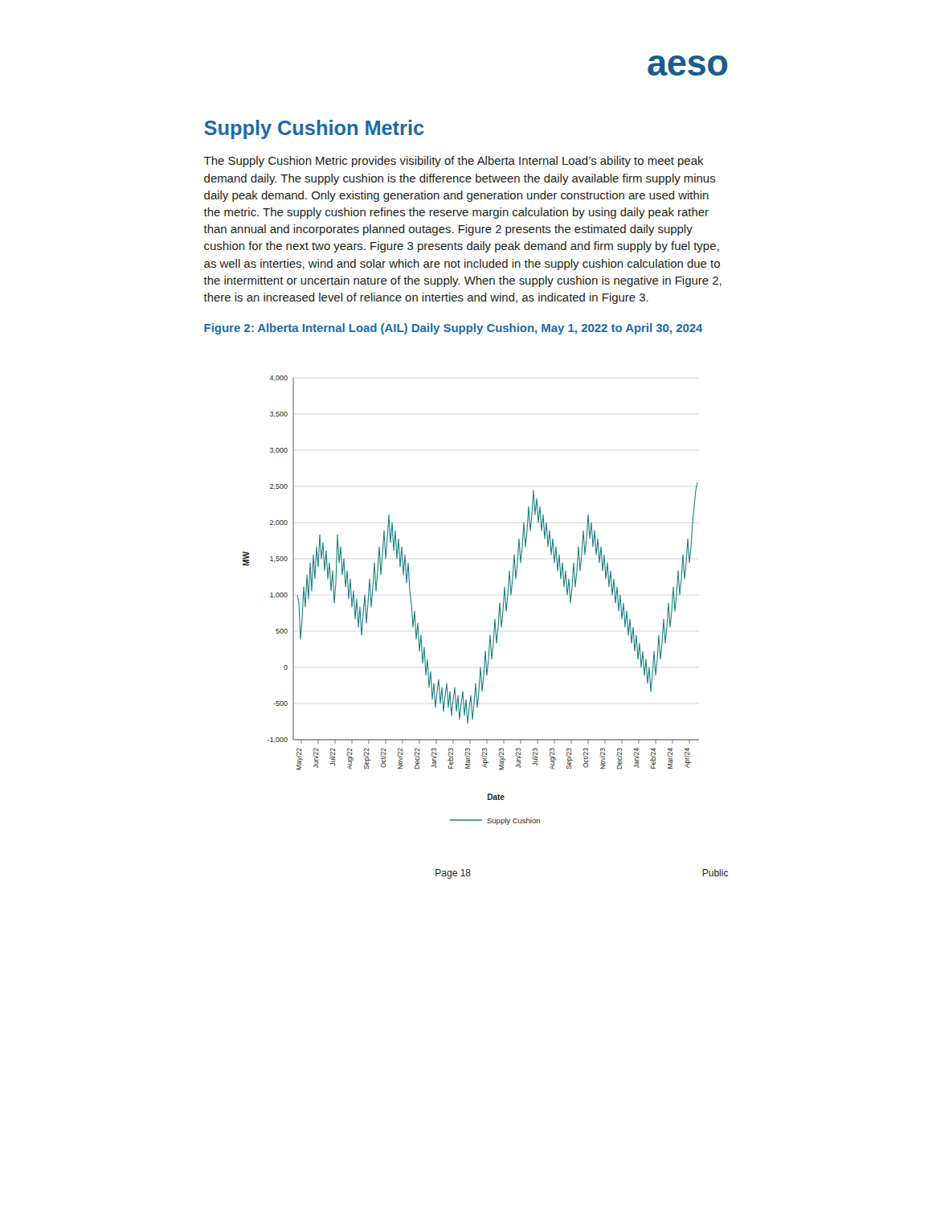aeso
Supply Cushion Metric
The Supply Cushion Metric provides visibility of the Alberta Internal Load’s ability to meet peak demand daily. The supply cushion is the difference between the daily available firm supply minus daily peak demand. Only existing generation and generation under construction are used within the metric. The supply cushion refines the reserve margin calculation by using daily peak rather than annual and incorporates planned outages. Figure 2 presents the estimated daily supply cushion for the next two years. Figure 3 presents daily peak demand and firm supply by fuel type, as well as interties, wind and solar which are not included in the supply cushion calculation due to the intermittent or uncertain nature of the supply. When the supply cushion is negative in Figure 2, there is an increased level of reliance on interties and wind, as indicated in Figure 3.
Figure 2: Alberta Internal Load (AIL) Daily Supply Cushion, May 1, 2022 to April 30, 2024
4,000 3,500 3,000 2,500 2,000 1,500 1,000 500 0 -500 -1,000 MW May/22 Jun/22 Jul/22 Aug/22 Sep/22 Oct/22 Nov/22 Dec/22 Jan/23 Feb/23 Mar/23 Apr/23 May/23 Jun/23 Jul/23 Aug/23 Sep/23 Oct/23 Nov/23 Dec/23 Jan/24 Feb/24 Mar/24 Apr/24 Date Supply Cushion
Page 18 Public